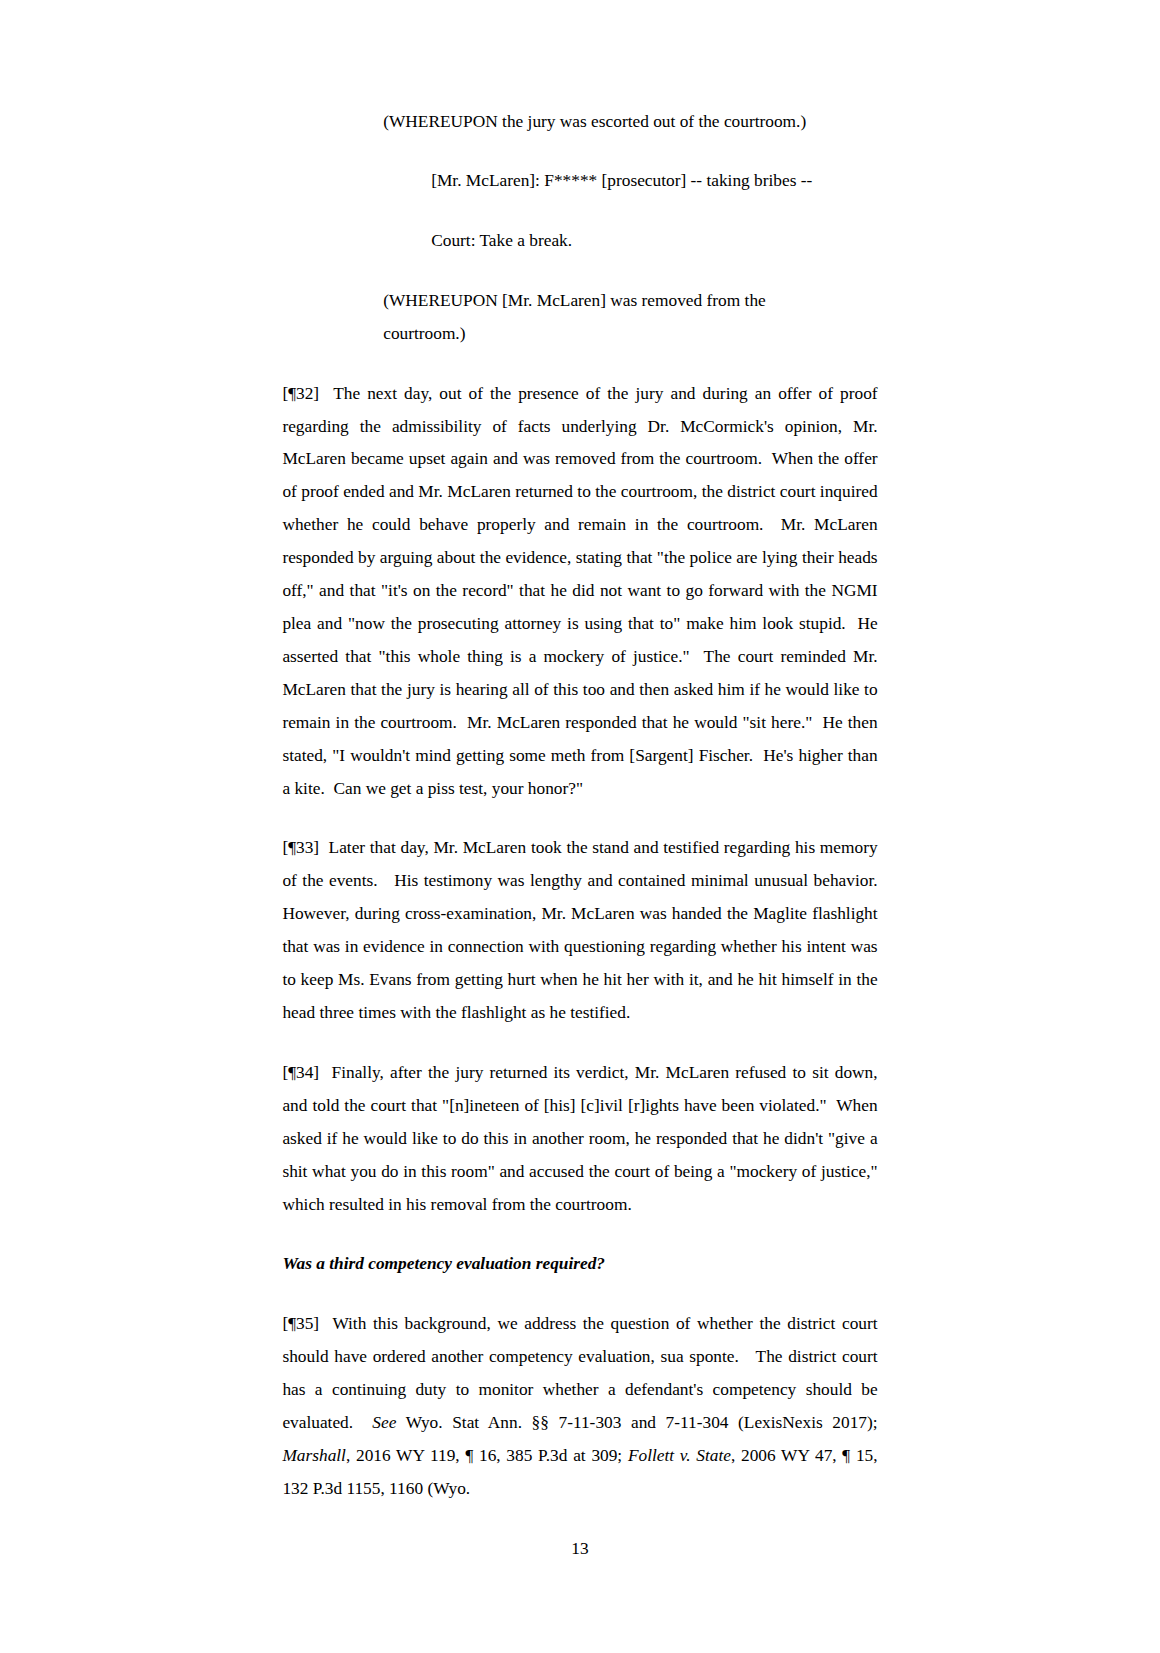(WHEREUPON the jury was escorted out of the courtroom.)
[Mr. McLaren]: F***** [prosecutor] -- taking bribes --
Court: Take a break.
(WHEREUPON [Mr. McLaren] was removed from the courtroom.)
[¶32] The next day, out of the presence of the jury and during an offer of proof regarding the admissibility of facts underlying Dr. McCormick's opinion, Mr. McLaren became upset again and was removed from the courtroom. When the offer of proof ended and Mr. McLaren returned to the courtroom, the district court inquired whether he could behave properly and remain in the courtroom. Mr. McLaren responded by arguing about the evidence, stating that "the police are lying their heads off," and that "it's on the record" that he did not want to go forward with the NGMI plea and "now the prosecuting attorney is using that to" make him look stupid. He asserted that "this whole thing is a mockery of justice." The court reminded Mr. McLaren that the jury is hearing all of this too and then asked him if he would like to remain in the courtroom. Mr. McLaren responded that he would "sit here." He then stated, "I wouldn't mind getting some meth from [Sargent] Fischer. He's higher than a kite. Can we get a piss test, your honor?"
[¶33] Later that day, Mr. McLaren took the stand and testified regarding his memory of the events. His testimony was lengthy and contained minimal unusual behavior. However, during cross-examination, Mr. McLaren was handed the Maglite flashlight that was in evidence in connection with questioning regarding whether his intent was to keep Ms. Evans from getting hurt when he hit her with it, and he hit himself in the head three times with the flashlight as he testified.
[¶34] Finally, after the jury returned its verdict, Mr. McLaren refused to sit down, and told the court that "[n]ineteen of [his] [c]ivil [r]ights have been violated." When asked if he would like to do this in another room, he responded that he didn't "give a shit what you do in this room" and accused the court of being a "mockery of justice," which resulted in his removal from the courtroom.
Was a third competency evaluation required?
[¶35] With this background, we address the question of whether the district court should have ordered another competency evaluation, sua sponte. The district court has a continuing duty to monitor whether a defendant's competency should be evaluated. See Wyo. Stat Ann. §§ 7-11-303 and 7-11-304 (LexisNexis 2017); Marshall, 2016 WY 119, ¶ 16, 385 P.3d at 309; Follett v. State, 2006 WY 47, ¶ 15, 132 P.3d 1155, 1160 (Wyo.
13